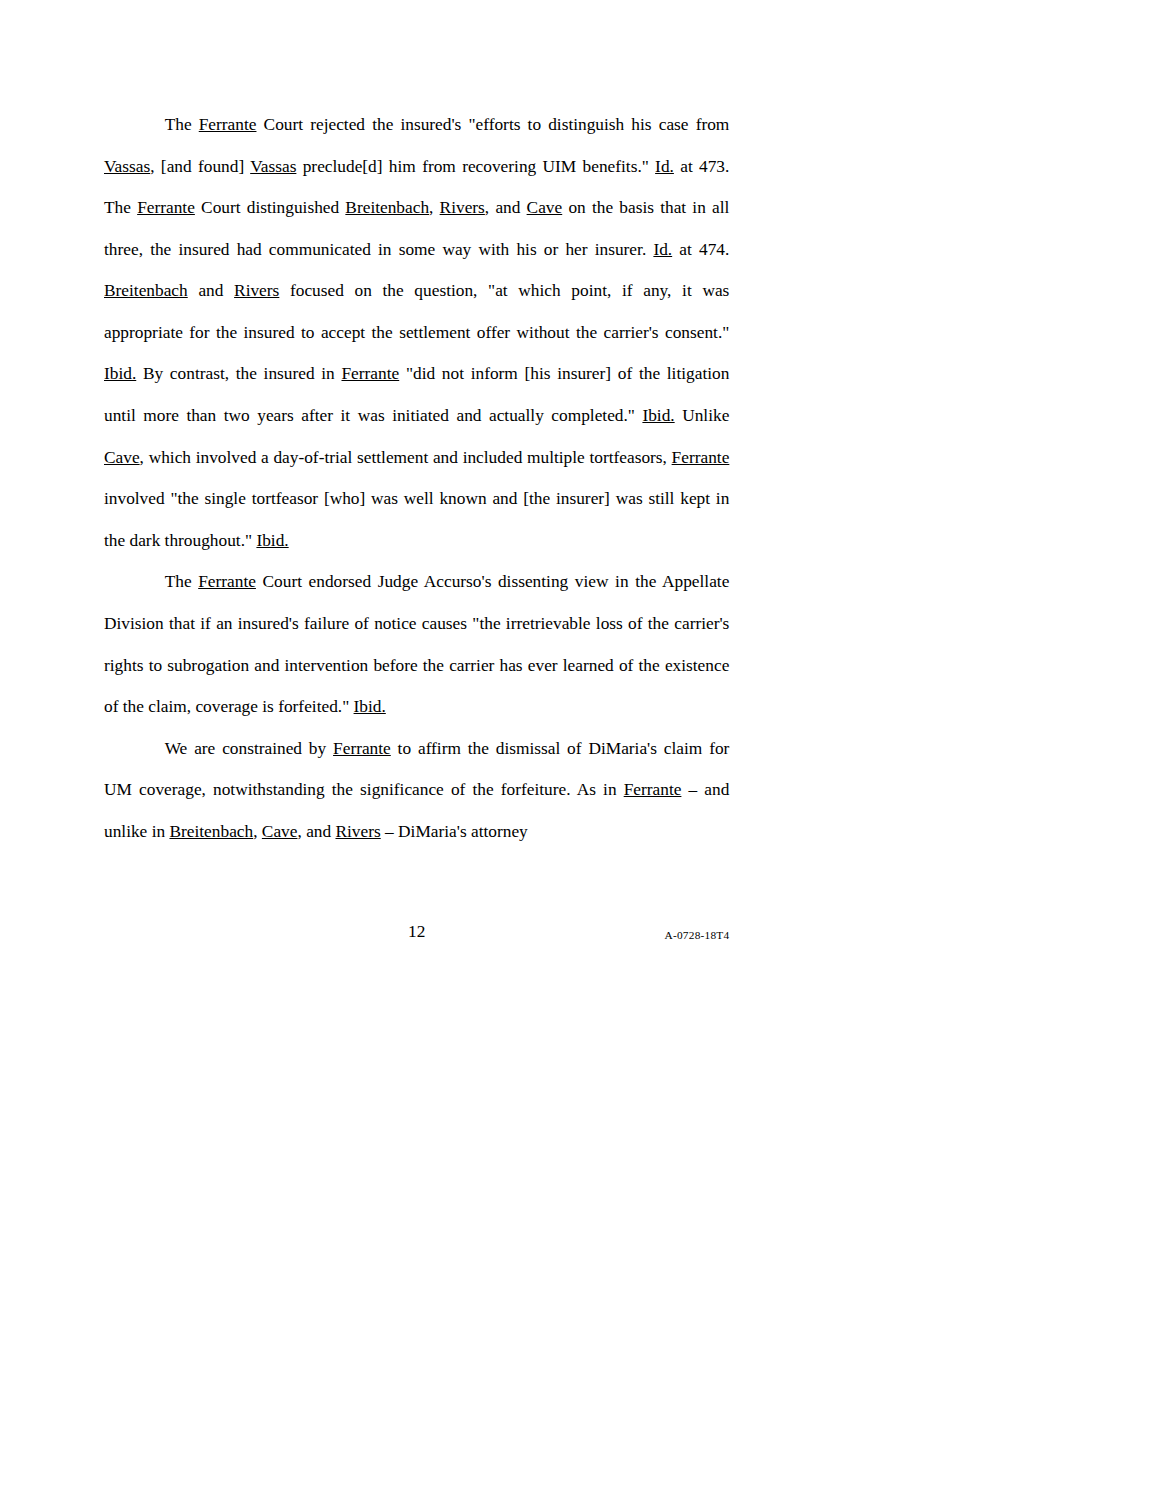The Ferrante Court rejected the insured's "efforts to distinguish his case from Vassas, [and found] Vassas preclude[d] him from recovering UIM benefits." Id. at 473. The Ferrante Court distinguished Breitenbach, Rivers, and Cave on the basis that in all three, the insured had communicated in some way with his or her insurer. Id. at 474. Breitenbach and Rivers focused on the question, "at which point, if any, it was appropriate for the insured to accept the settlement offer without the carrier's consent." Ibid. By contrast, the insured in Ferrante "did not inform [his insurer] of the litigation until more than two years after it was initiated and actually completed." Ibid. Unlike Cave, which involved a day-of-trial settlement and included multiple tortfeasors, Ferrante involved "the single tortfeasor [who] was well known and [the insurer] was still kept in the dark throughout." Ibid.
The Ferrante Court endorsed Judge Accurso's dissenting view in the Appellate Division that if an insured's failure of notice causes "the irretrievable loss of the carrier's rights to subrogation and intervention before the carrier has ever learned of the existence of the claim, coverage is forfeited." Ibid.
We are constrained by Ferrante to affirm the dismissal of DiMaria's claim for UM coverage, notwithstanding the significance of the forfeiture. As in Ferrante – and unlike in Breitenbach, Cave, and Rivers – DiMaria's attorney
12
A-0728-18T4